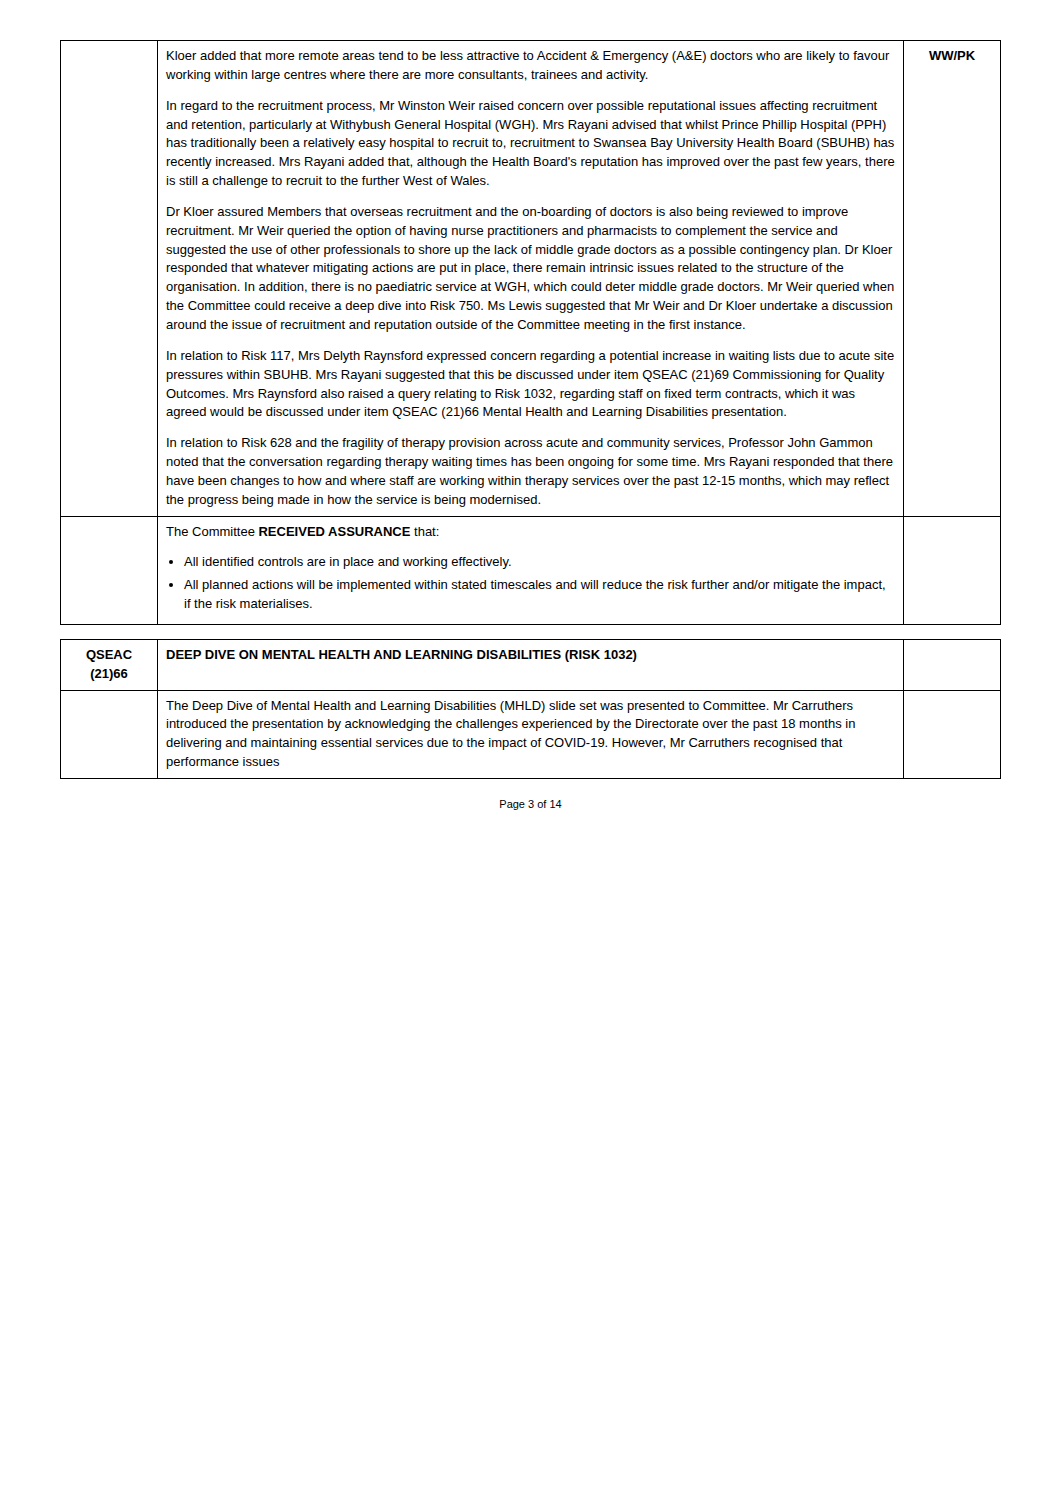| | Kloer added that more remote areas tend to be less attractive to Accident & Emergency (A&E) doctors who are likely to favour working within large centres where there are more consultants, trainees and activity. In regard to the recruitment process, Mr Winston Weir raised concern over possible reputational issues affecting recruitment and retention, particularly at Withybush General Hospital (WGH). Mrs Rayani advised that whilst Prince Phillip Hospital (PPH) has traditionally been a relatively easy hospital to recruit to, recruitment to Swansea Bay University Health Board (SBUHB) has recently increased. Mrs Rayani added that, although the Health Board's reputation has improved over the past few years, there is still a challenge to recruit to the further West of Wales. Dr Kloer assured Members that overseas recruitment and the on-boarding of doctors is also being reviewed to improve recruitment. Mr Weir queried the option of having nurse practitioners and pharmacists to complement the service and suggested the use of other professionals to shore up the lack of middle grade doctors as a possible contingency plan. Dr Kloer responded that whatever mitigating actions are put in place, there remain intrinsic issues related to the structure of the organisation. In addition, there is no paediatric service at WGH, which could deter middle grade doctors. Mr Weir queried when the Committee could receive a deep dive into Risk 750. Ms Lewis suggested that Mr Weir and Dr Kloer undertake a discussion around the issue of recruitment and reputation outside of the Committee meeting in the first instance. In relation to Risk 117, Mrs Delyth Raynsford expressed concern regarding a potential increase in waiting lists due to acute site pressures within SBUHB. Mrs Rayani suggested that this be discussed under item QSEAC (21)69 Commissioning for Quality Outcomes. Mrs Raynsford also raised a query relating to Risk 1032, regarding staff on fixed term contracts, which it was agreed would be discussed under item QSEAC (21)66 Mental Health and Learning Disabilities presentation. In relation to Risk 628 and the fragility of therapy provision across acute and community services, Professor John Gammon noted that the conversation regarding therapy waiting times has been ongoing for some time. Mrs Rayani responded that there have been changes to how and where staff are working within therapy services over the past 12-15 months, which may reflect the progress being made in how the service is being modernised. | WW/PK |
| | The Committee RECEIVED ASSURANCE that: All identified controls are in place and working effectively. All planned actions will be implemented within stated timescales and will reduce the risk further and/or mitigate the impact, if the risk materialises. | |
| QSEAC (21)66 | DEEP DIVE ON MENTAL HEALTH AND LEARNING DISABILITIES (RISK 1032) | |
| | The Deep Dive of Mental Health and Learning Disabilities (MHLD) slide set was presented to Committee. Mr Carruthers introduced the presentation by acknowledging the challenges experienced by the Directorate over the past 18 months in delivering and maintaining essential services due to the impact of COVID-19. However, Mr Carruthers recognised that performance issues | |
Page 3 of 14